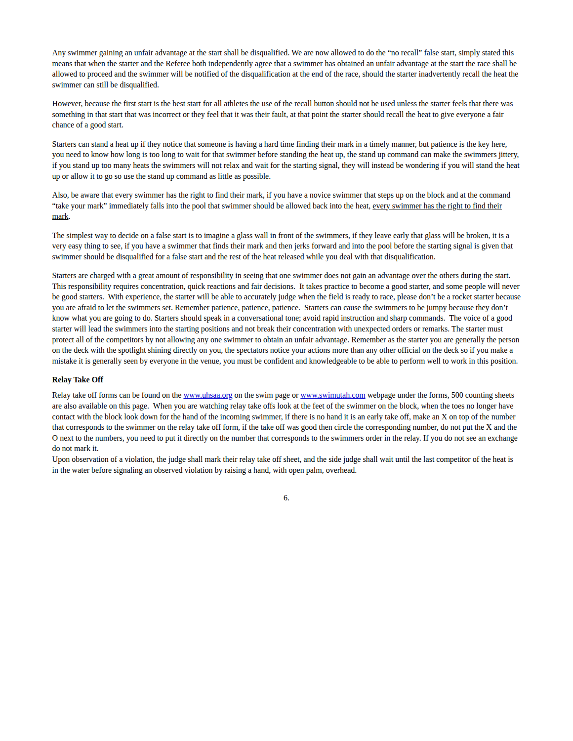Any swimmer gaining an unfair advantage at the start shall be disqualified. We are now allowed to do the “no recall” false start, simply stated this means that when the starter and the Referee both independently agree that a swimmer has obtained an unfair advantage at the start the race shall be allowed to proceed and the swimmer will be notified of the disqualification at the end of the race, should the starter inadvertently recall the heat the swimmer can still be disqualified.
However, because the first start is the best start for all athletes the use of the recall button should not be used unless the starter feels that there was something in that start that was incorrect or they feel that it was their fault, at that point the starter should recall the heat to give everyone a fair chance of a good start.
Starters can stand a heat up if they notice that someone is having a hard time finding their mark in a timely manner, but patience is the key here, you need to know how long is too long to wait for that swimmer before standing the heat up, the stand up command can make the swimmers jittery, if you stand up too many heats the swimmers will not relax and wait for the starting signal, they will instead be wondering if you will stand the heat up or allow it to go so use the stand up command as little as possible.
Also, be aware that every swimmer has the right to find their mark, if you have a novice swimmer that steps up on the block and at the command “take your mark” immediately falls into the pool that swimmer should be allowed back into the heat, every swimmer has the right to find their mark.
The simplest way to decide on a false start is to imagine a glass wall in front of the swimmers, if they leave early that glass will be broken, it is a very easy thing to see, if you have a swimmer that finds their mark and then jerks forward and into the pool before the starting signal is given that swimmer should be disqualified for a false start and the rest of the heat released while you deal with that disqualification.
Starters are charged with a great amount of responsibility in seeing that one swimmer does not gain an advantage over the others during the start. This responsibility requires concentration, quick reactions and fair decisions. It takes practice to become a good starter, and some people will never be good starters. With experience, the starter will be able to accurately judge when the field is ready to race, please don’t be a rocket starter because you are afraid to let the swimmers set. Remember patience, patience, patience. Starters can cause the swimmers to be jumpy because they don’t know what you are going to do. Starters should speak in a conversational tone; avoid rapid instruction and sharp commands. The voice of a good starter will lead the swimmers into the starting positions and not break their concentration with unexpected orders or remarks. The starter must protect all of the competitors by not allowing any one swimmer to obtain an unfair advantage. Remember as the starter you are generally the person on the deck with the spotlight shining directly on you, the spectators notice your actions more than any other official on the deck so if you make a mistake it is generally seen by everyone in the venue, you must be confident and knowledgeable to be able to perform well to work in this position.
Relay Take Off
Relay take off forms can be found on the www.uhsaa.org on the swim page or www.swimutah.com webpage under the forms, 500 counting sheets are also available on this page. When you are watching relay take offs look at the feet of the swimmer on the block, when the toes no longer have contact with the block look down for the hand of the incoming swimmer, if there is no hand it is an early take off, make an X on top of the number that corresponds to the swimmer on the relay take off form, if the take off was good then circle the corresponding number, do not put the X and the O next to the numbers, you need to put it directly on the number that corresponds to the swimmers order in the relay. If you do not see an exchange do not mark it.
Upon observation of a violation, the judge shall mark their relay take off sheet, and the side judge shall wait until the last competitor of the heat is in the water before signaling an observed violation by raising a hand, with open palm, overhead.
6.